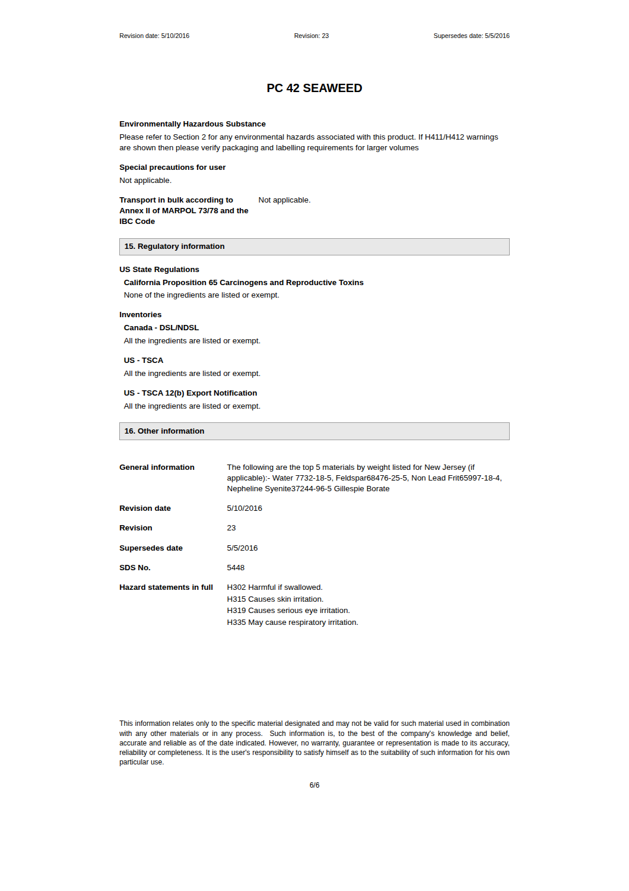Revision date: 5/10/2016 Revision: 23 Supersedes date: 5/5/2016
PC 42 SEAWEED
Environmentally Hazardous Substance
Please refer to Section 2 for any environmental hazards associated with this product. If H411/H412 warnings are shown then please verify packaging and labelling requirements for larger volumes
Special precautions for user
Not applicable.
Transport in bulk according to Annex II of MARPOL 73/78 and the IBC Code
Not applicable.
15. Regulatory information
US State Regulations
California Proposition 65 Carcinogens and Reproductive Toxins
None of the ingredients are listed or exempt.
Inventories
Canada - DSL/NDSL
All the ingredients are listed or exempt.
US - TSCA
All the ingredients are listed or exempt.
US - TSCA 12(b) Export Notification
All the ingredients are listed or exempt.
16. Other information
General information
The following are the top 5 materials by weight listed for New Jersey (if applicable):- Water 7732-18-5, Feldspar68476-25-5, Non Lead Frit65997-18-4, Nepheline Syenite37244-96-5 Gillespie Borate
Revision date
5/10/2016
Revision
23
Supersedes date
5/5/2016
SDS No.
5448
Hazard statements in full
H302 Harmful if swallowed.
H315 Causes skin irritation.
H319 Causes serious eye irritation.
H335 May cause respiratory irritation.
This information relates only to the specific material designated and may not be valid for such material used in combination with any other materials or in any process. Such information is, to the best of the company's knowledge and belief, accurate and reliable as of the date indicated. However, no warranty, guarantee or representation is made to its accuracy, reliability or completeness. It is the user's responsibility to satisfy himself as to the suitability of such information for his own particular use.
6/6